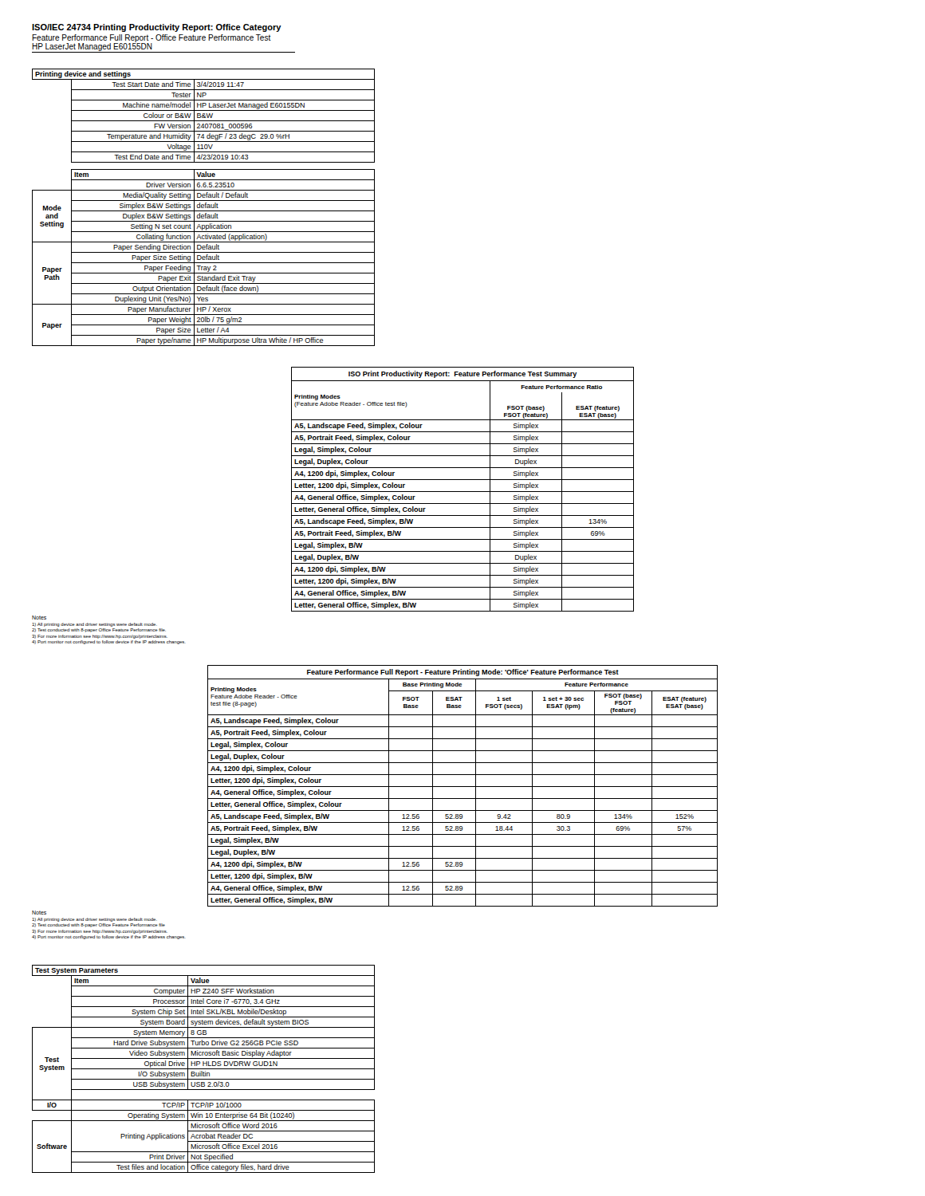ISO/IEC 24734 Printing Productivity Report: Office Category
Feature Performance Full Report - Office Feature Performance Test
HP LaserJet Managed E60155DN
| Printing device and settings |
| | Test Start Date and Time | 3/4/2019 11:47 |
| | Tester | NP |
| | Machine name/model | HP LaserJet Managed E60155DN |
| | Colour or B&W | B&W |
| | FW Version | 2407081_000596 |
| | Temperature and Humidity | 74 degF / 23 degC 29.0 %rH |
| | Voltage | 110V |
| | Test End Date and Time | 4/23/2019 10:43 |
| | Item | Value |
| | Driver Version | 6.6.5.23510 |
| Mode and Setting | Media/Quality Setting | Default / Default |
| Simplex B&W Settings | default |
| Duplex B&W Settings | default |
| Setting N set count | Application |
| Collating function | Activated (application) |
| Paper Path | Paper Sending Direction | Default |
| Paper Size Setting | Default |
| Paper Feeding | Tray 2 |
| Paper Exit | Standard Exit Tray |
| Output Orientation | Default (face down) |
| Duplexing Unit (Yes/No) | Yes |
| Paper | Paper Manufacturer | HP / Xerox |
| Paper Weight | 20lb / 75 g/m2 |
| Paper Size | Letter / A4 |
| Paper type/name | HP Multipurpose Ultra White / HP Office |
ISO Print Productivity Report: Feature Performance Test Summary
| Printing Modes (Feature Adobe Reader - Office test file) | Feature Performance Ratio |
| --- | --- |
| FSOT (base) FSOT (feature) | ESAT (feature) ESAT (base) |
| A5, Landscape Feed, Simplex, Colour | Simplex | |
| A5, Portrait Feed, Simplex, Colour | Simplex | |
| Legal, Simplex, Colour | Simplex | |
| Legal, Duplex, Colour | Duplex | |
| A4, 1200 dpi, Simplex, Colour | Simplex | |
| Letter, 1200 dpi, Simplex, Colour | Simplex | |
| A4, General Office, Simplex, Colour | Simplex | |
| Letter, General Office, Simplex, Colour | Simplex | |
| A5, Landscape Feed, Simplex, B/W | Simplex | 134% |
| A5, Portrait Feed, Simplex, B/W | Simplex | 69% |
| Legal, Simplex, B/W | Simplex | |
| Legal, Duplex, B/W | Duplex | |
| A4, 1200 dpi, Simplex, B/W | Simplex | |
| Letter, 1200 dpi, Simplex, B/W | Simplex | |
| A4, General Office, Simplex, B/W | Simplex | |
| Letter, General Office, Simplex, B/W | Simplex | |
Notes
1) All printing device and driver settings were default mode.
2) Test conducted with 8-paper Office Feature Performance file.
3) For more information see http://www.hp.com/go/printerclaims.
4) Port monitor not configured to follow device if the IP address changes.
Feature Performance Full Report - Feature Printing Mode: 'Office' Feature Performance Test
| Printing Modes Feature Adobe Reader - Office test file (8-page) | Base Printing Mode | Feature Performance |
| --- | --- | --- |
| FSOT Base | ESAT Base | 1 set FSOT (secs) | 1 set + 30 sec ESAT (ipm) | FSOT (base) FSOT (feature) | ESAT (feature) ESAT (base) |
| A5, Landscape Feed, Simplex, Colour | | | | | | |
| A5, Portrait Feed, Simplex, Colour | | | | | | |
| Legal, Simplex, Colour | | | | | | |
| Legal, Duplex, Colour | | | | | | |
| A4, 1200 dpi, Simplex, Colour | | | | | | |
| Letter, 1200 dpi, Simplex, Colour | | | | | | |
| A4, General Office, Simplex, Colour | | | | | | |
| Letter, General Office, Simplex, Colour | | | | | | |
| A5, Landscape Feed, Simplex, B/W | 12.56 | 52.89 | 9.42 | 80.9 | 134% | 152% |
| A5, Portrait Feed, Simplex, B/W | 12.56 | 52.89 | 18.44 | 30.3 | 69% | 57% |
| Legal, Simplex, B/W | | | | | | |
| Legal, Duplex, B/W | | | | | | |
| A4, 1200 dpi, Simplex, B/W | 12.56 | 52.89 | | | | |
| Letter, 1200 dpi, Simplex, B/W | | | | | | |
| A4, General Office, Simplex, B/W | 12.56 | 52.89 | | | | |
| Letter, General Office, Simplex, B/W | | | | | | |
Notes
1) All printing device and driver settings were default mode.
2) Test conducted with 8-paper Office Feature Performance file
3) For more information see http://www.hp.com/go/printerclaims.
4) Port monitor not configured to follow device if the IP address changes.
| Test System Parameters |
| | Item | Value |
| | Computer | HP Z240 SFF Workstation |
| | Processor | Intel Core i7 -6770, 3.4 GHz |
| | System Chip Set | Intel SKL/KBL Mobile/Desktop |
| | System Board | system devices, default system BIOS |
| Test System | System Memory | 8 GB |
| Hard Drive Subsystem | Turbo Drive G2 256GB PCIe SSD |
| Video Subsystem | Microsoft Basic Display Adaptor |
| Optical Drive | HP HLDS DVDRW GUD1N |
| I/O Subsystem | Builtin |
| USB Subsystem | USB 2.0/3.0 |
| I/O | TCP/IP | TCP/IP 10/1000 |
| | Operating System | Win 10 Enterprise 64 Bit (10240) |
| Software | Printing Applications | Microsoft Office Word 2016 |
| Acrobat Reader DC |
| Microsoft Office Excel 2016 |
| Print Driver | Not Specified |
| Test files and location | Office category files, hard drive |